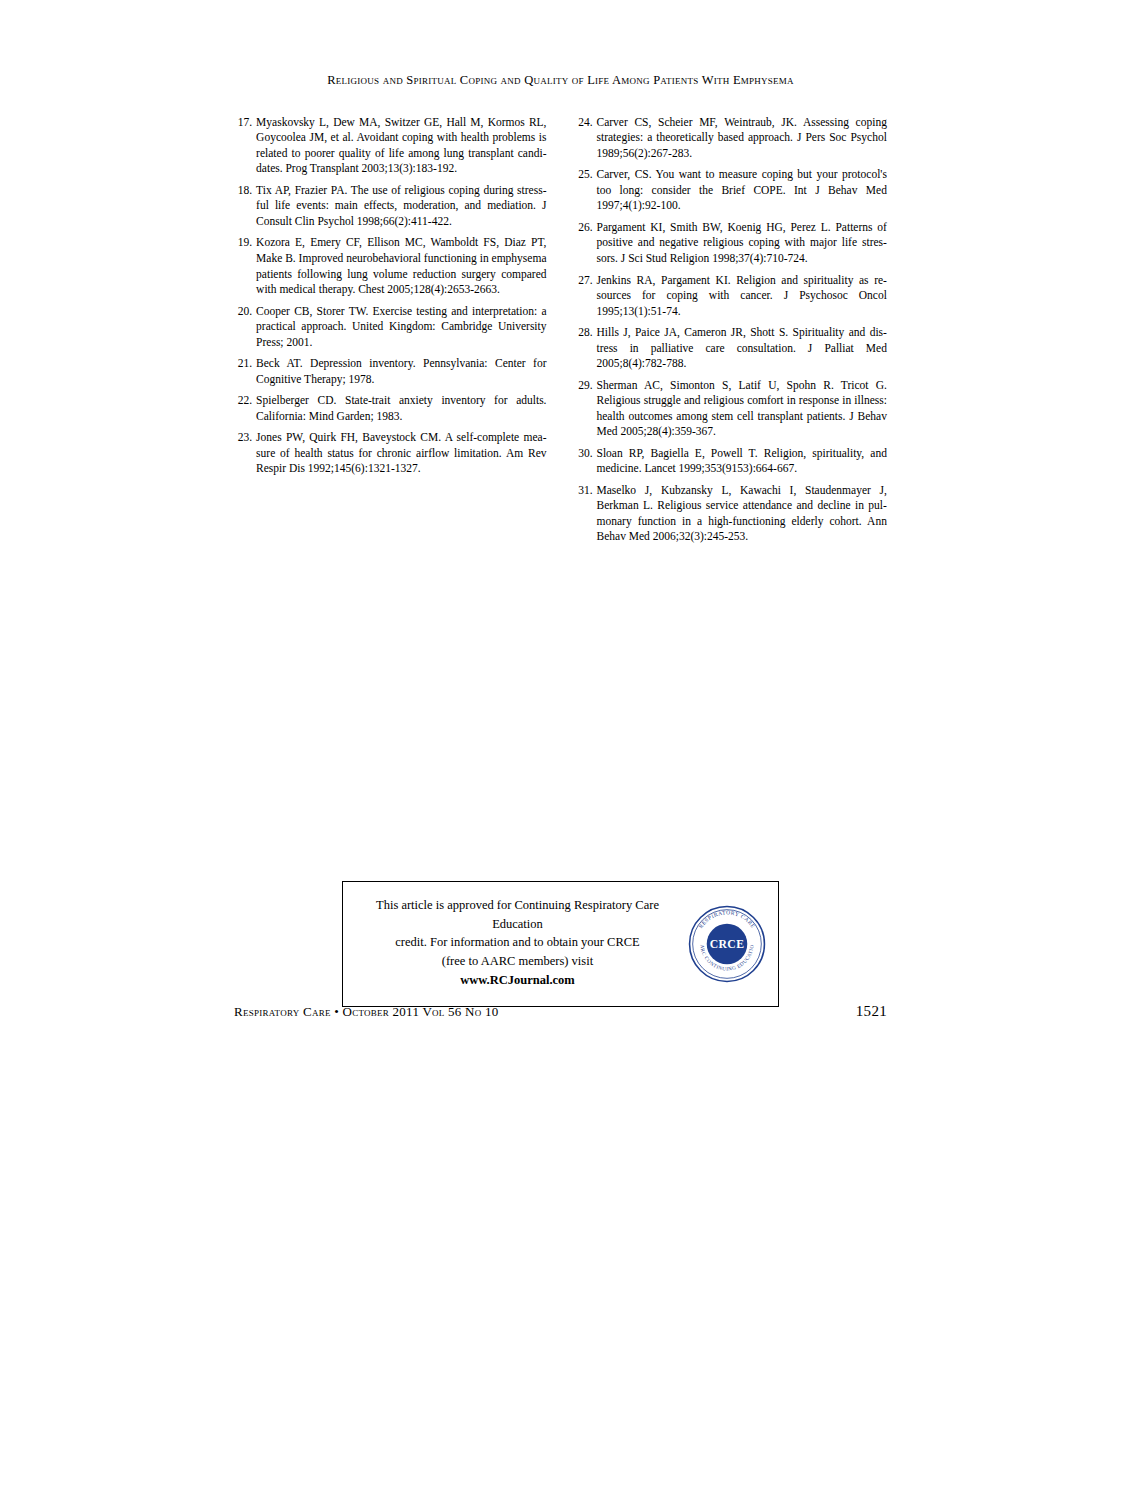Religious and Spiritual Coping and Quality of Life Among Patients With Emphysema
17. Myaskovsky L, Dew MA, Switzer GE, Hall M, Kormos RL, Goycoolea JM, et al. Avoidant coping with health problems is related to poorer quality of life among lung transplant candidates. Prog Transplant 2003;13(3):183-192.
18. Tix AP, Frazier PA. The use of religious coping during stressful life events: main effects, moderation, and mediation. J Consult Clin Psychol 1998;66(2):411-422.
19. Kozora E, Emery CF, Ellison MC, Wamboldt FS, Diaz PT, Make B. Improved neurobehavioral functioning in emphysema patients following lung volume reduction surgery compared with medical therapy. Chest 2005;128(4):2653-2663.
20. Cooper CB, Storer TW. Exercise testing and interpretation: a practical approach. United Kingdom: Cambridge University Press; 2001.
21. Beck AT. Depression inventory. Pennsylvania: Center for Cognitive Therapy; 1978.
22. Spielberger CD. State-trait anxiety inventory for adults. California: Mind Garden; 1983.
23. Jones PW, Quirk FH, Baveystock CM. A self-complete measure of health status for chronic airflow limitation. Am Rev Respir Dis 1992;145(6):1321-1327.
24. Carver CS, Scheier MF, Weintraub, JK. Assessing coping strategies: a theoretically based approach. J Pers Soc Psychol 1989;56(2):267-283.
25. Carver, CS. You want to measure coping but your protocol's too long: consider the Brief COPE. Int J Behav Med 1997;4(1):92-100.
26. Pargament KI, Smith BW, Koenig HG, Perez L. Patterns of positive and negative religious coping with major life stressors. J Sci Stud Religion 1998;37(4):710-724.
27. Jenkins RA, Pargament KI. Religion and spirituality as resources for coping with cancer. J Psychosoc Oncol 1995;13(1):51-74.
28. Hills J, Paice JA, Cameron JR, Shott S. Spirituality and distress in palliative care consultation. J Palliat Med 2005;8(4):782-788.
29. Sherman AC, Simonton S, Latif U, Spohn R. Tricot G. Religious struggle and religious comfort in response in illness: health outcomes among stem cell transplant patients. J Behav Med 2005;28(4):359-367.
30. Sloan RP, Bagiella E, Powell T. Religion, spirituality, and medicine. Lancet 1999;353(9153):664-667.
31. Maselko J, Kubzansky L, Kawachi I, Staudenmayer J, Berkman L. Religious service attendance and decline in pulmonary function in a high-functioning elderly cohort. Ann Behav Med 2006;32(3):245-253.
This article is approved for Continuing Respiratory Care Education
credit. For information and to obtain your CRCE
(free to AARC members) visit
www.RCJournal.com
RESPIRATORY CARE AARC CONTINUING EDUCATION CRCE
Respiratory Care • October 2011 Vol 56 No 10
1521